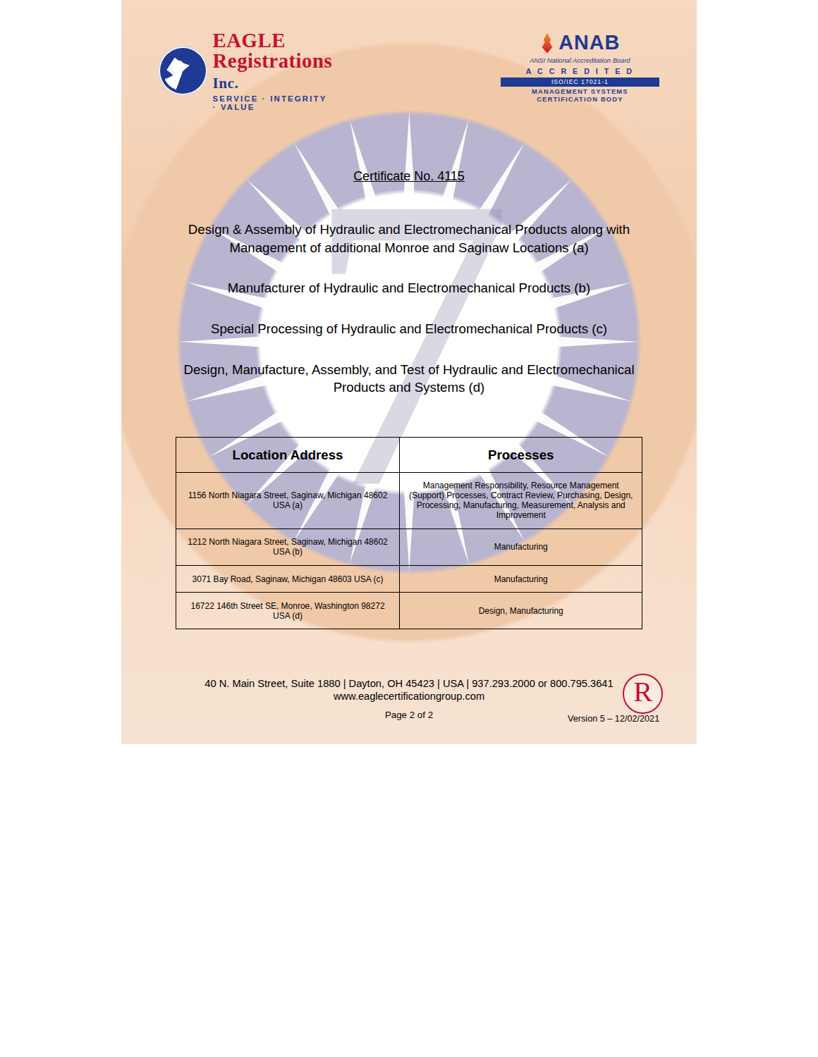7
EAGLE Registrations Inc.
SERVICE · INTEGRITY · VALUE
ANAB
ANSI National Accreditation Board
A C C R E D I T E D
ISO/IEC 17021-1
MANAGEMENT SYSTEMS
CERTIFICATION BODY
Certificate No. 4115
Design & Assembly of Hydraulic and Electromechanical Products along with Management of additional Monroe and Saginaw Locations (a)
Manufacturer of Hydraulic and Electromechanical Products (b)
Special Processing of Hydraulic and Electromechanical Products (c)
Design, Manufacture, Assembly, and Test of Hydraulic and Electromechanical Products and Systems (d)
| Location Address | Processes |
| --- | --- |
| 1156 North Niagara Street, Saginaw, Michigan 48602 USA (a) | Management Responsibility, Resource Management (Support) Processes, Contract Review, Purchasing, Design, Processing, Manufacturing, Measurement, Analysis and Improvement |
| 1212 North Niagara Street, Saginaw, Michigan 48602 USA (b) | Manufacturing |
| 3071 Bay Road, Saginaw, Michigan 48603 USA (c) | Manufacturing |
| 16722 146th Street SE, Monroe, Washington 98272 USA (d) | Design, Manufacturing |
40 N. Main Street, Suite 1880 | Dayton, OH 45423 | USA | 937.293.2000 or 800.795.3641
www.eaglecertificationgroup.com
Page 2 of 2
Version 5 – 12/02/2021
R